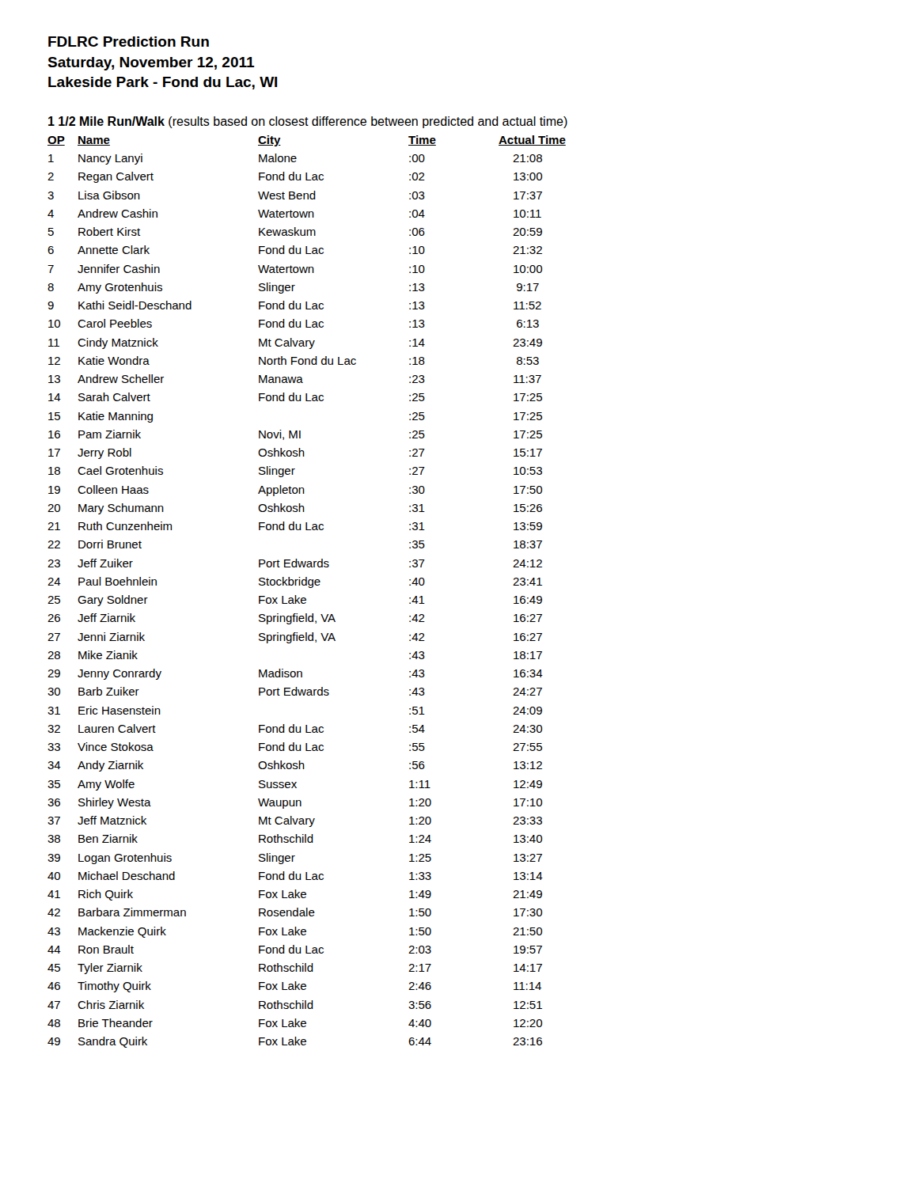FDLRC Prediction Run
Saturday, November 12, 2011
Lakeside Park - Fond du Lac, WI
1 1/2 Mile Run/Walk (results based on closest difference between predicted and actual time)
| OP | Name | City | Time | Actual Time |
| --- | --- | --- | --- | --- |
| 1 | Nancy Lanyi | Malone | :00 | 21:08 |
| 2 | Regan Calvert | Fond du Lac | :02 | 13:00 |
| 3 | Lisa Gibson | West Bend | :03 | 17:37 |
| 4 | Andrew Cashin | Watertown | :04 | 10:11 |
| 5 | Robert Kirst | Kewaskum | :06 | 20:59 |
| 6 | Annette Clark | Fond du Lac | :10 | 21:32 |
| 7 | Jennifer Cashin | Watertown | :10 | 10:00 |
| 8 | Amy Grotenhuis | Slinger | :13 | 9:17 |
| 9 | Kathi Seidl-Deschand | Fond du Lac | :13 | 11:52 |
| 10 | Carol Peebles | Fond du Lac | :13 | 6:13 |
| 11 | Cindy Matznick | Mt Calvary | :14 | 23:49 |
| 12 | Katie Wondra | North Fond du Lac | :18 | 8:53 |
| 13 | Andrew Scheller | Manawa | :23 | 11:37 |
| 14 | Sarah Calvert | Fond du Lac | :25 | 17:25 |
| 15 | Katie Manning | | :25 | 17:25 |
| 16 | Pam Ziarnik | Novi, MI | :25 | 17:25 |
| 17 | Jerry Robl | Oshkosh | :27 | 15:17 |
| 18 | Cael Grotenhuis | Slinger | :27 | 10:53 |
| 19 | Colleen Haas | Appleton | :30 | 17:50 |
| 20 | Mary Schumann | Oshkosh | :31 | 15:26 |
| 21 | Ruth Cunzenheim | Fond du Lac | :31 | 13:59 |
| 22 | Dorri Brunet | | :35 | 18:37 |
| 23 | Jeff Zuiker | Port Edwards | :37 | 24:12 |
| 24 | Paul Boehnlein | Stockbridge | :40 | 23:41 |
| 25 | Gary Soldner | Fox Lake | :41 | 16:49 |
| 26 | Jeff Ziarnik | Springfield, VA | :42 | 16:27 |
| 27 | Jenni Ziarnik | Springfield, VA | :42 | 16:27 |
| 28 | Mike Zianik | | :43 | 18:17 |
| 29 | Jenny Conrardy | Madison | :43 | 16:34 |
| 30 | Barb Zuiker | Port Edwards | :43 | 24:27 |
| 31 | Eric Hasenstein | | :51 | 24:09 |
| 32 | Lauren Calvert | Fond du Lac | :54 | 24:30 |
| 33 | Vince Stokosa | Fond du Lac | :55 | 27:55 |
| 34 | Andy Ziarnik | Oshkosh | :56 | 13:12 |
| 35 | Amy Wolfe | Sussex | 1:11 | 12:49 |
| 36 | Shirley Westa | Waupun | 1:20 | 17:10 |
| 37 | Jeff Matznick | Mt Calvary | 1:20 | 23:33 |
| 38 | Ben Ziarnik | Rothschild | 1:24 | 13:40 |
| 39 | Logan Grotenhuis | Slinger | 1:25 | 13:27 |
| 40 | Michael Deschand | Fond du Lac | 1:33 | 13:14 |
| 41 | Rich Quirk | Fox Lake | 1:49 | 21:49 |
| 42 | Barbara Zimmerman | Rosendale | 1:50 | 17:30 |
| 43 | Mackenzie Quirk | Fox Lake | 1:50 | 21:50 |
| 44 | Ron Brault | Fond du Lac | 2:03 | 19:57 |
| 45 | Tyler Ziarnik | Rothschild | 2:17 | 14:17 |
| 46 | Timothy Quirk | Fox Lake | 2:46 | 11:14 |
| 47 | Chris Ziarnik | Rothschild | 3:56 | 12:51 |
| 48 | Brie Theander | Fox Lake | 4:40 | 12:20 |
| 49 | Sandra Quirk | Fox Lake | 6:44 | 23:16 |